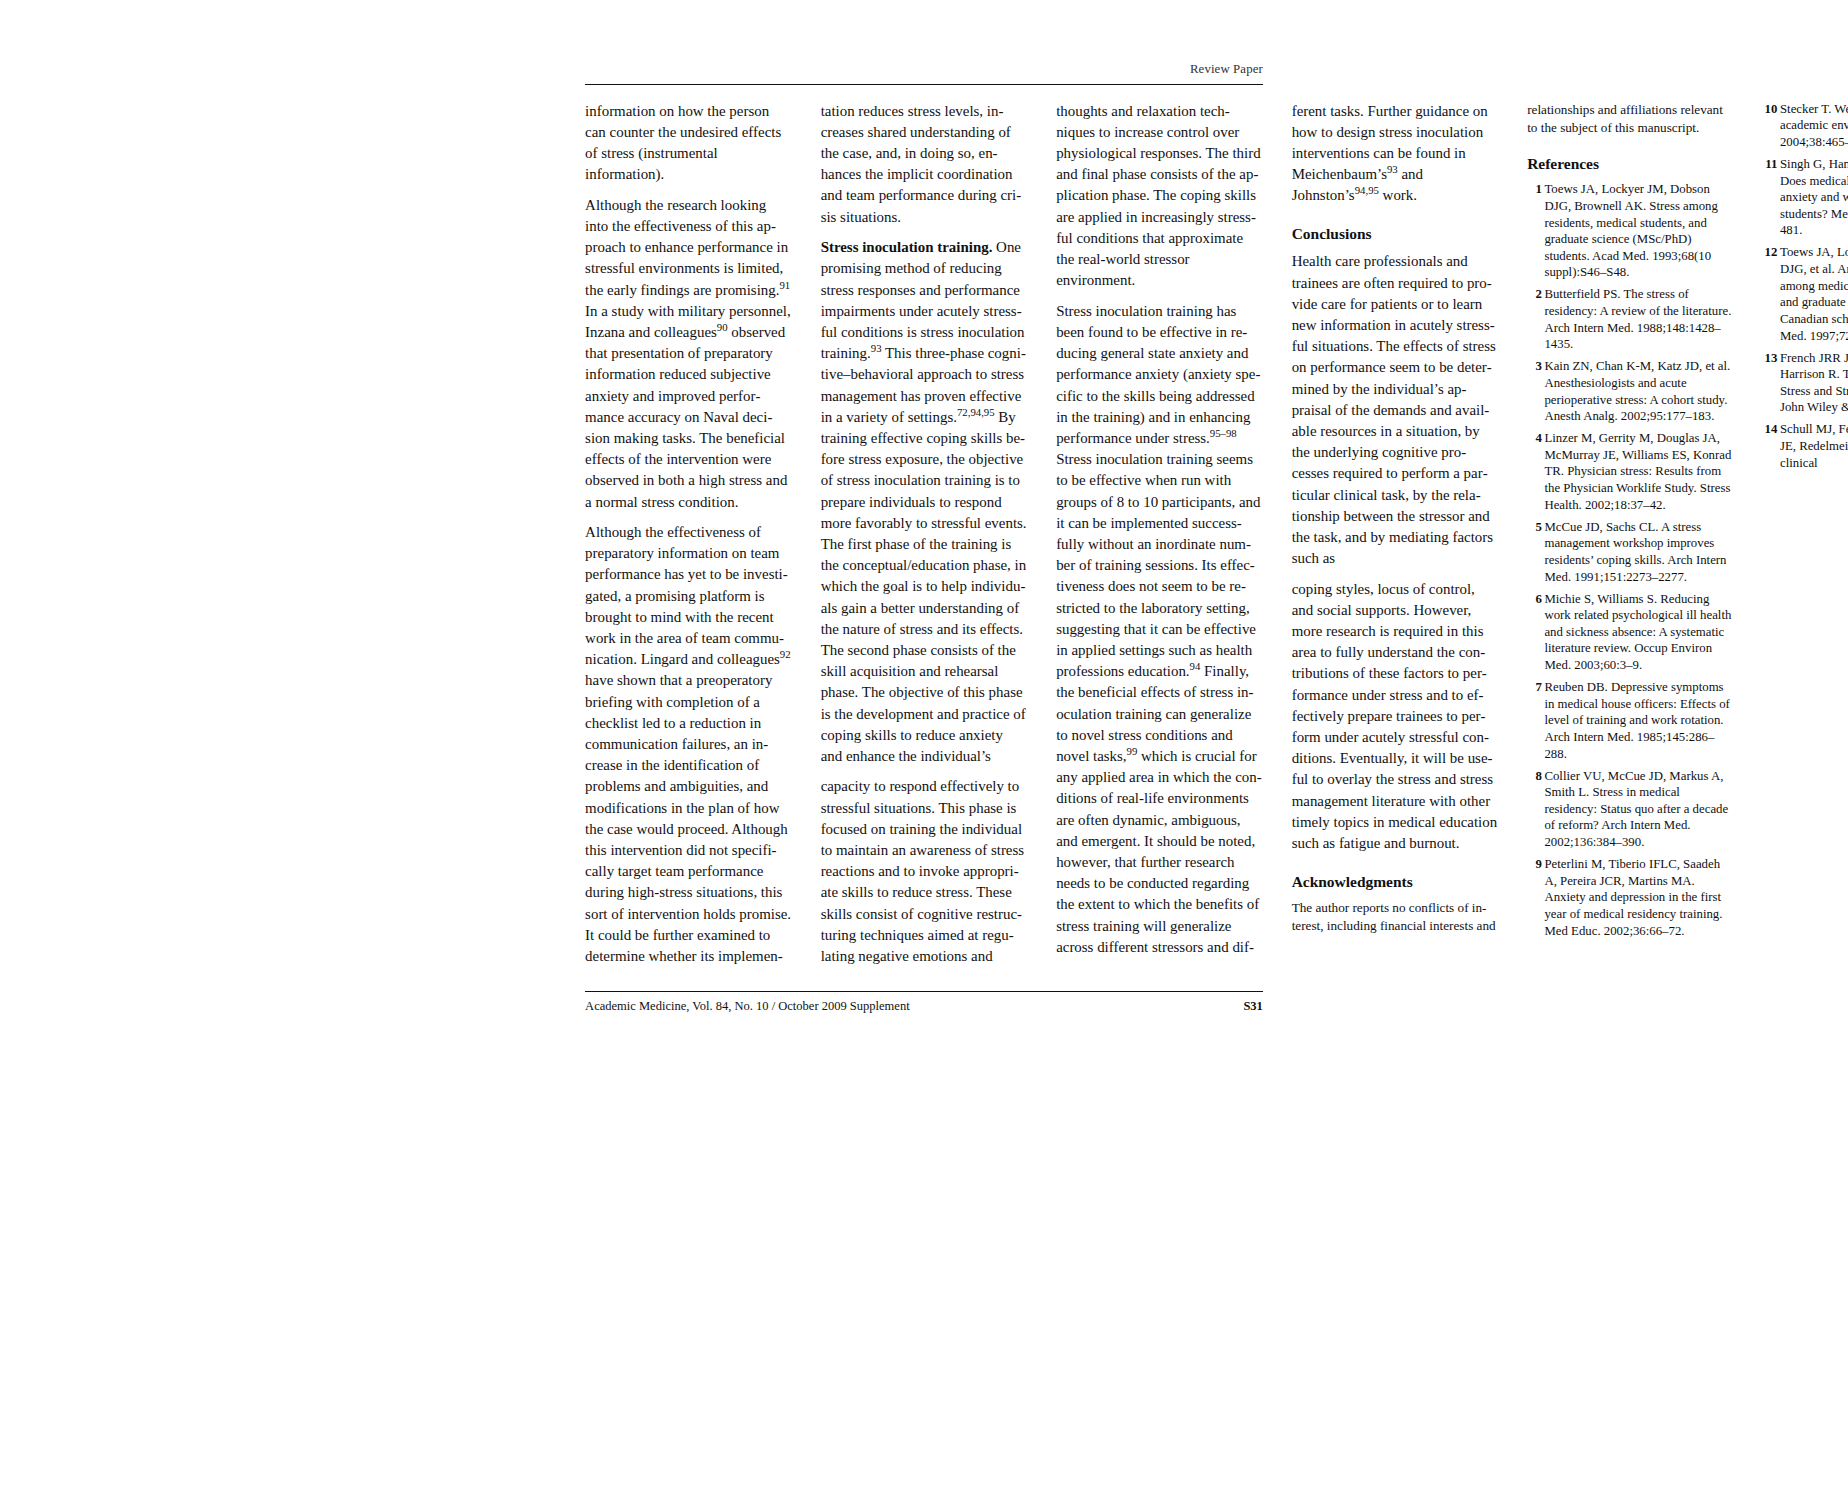Review Paper
information on how the person can counter the undesired effects of stress (instrumental information).
Although the research looking into the effectiveness of this approach to enhance performance in stressful environments is limited, the early findings are promising.91 In a study with military personnel, Inzana and colleagues90 observed that presentation of preparatory information reduced subjective anxiety and improved performance accuracy on Naval decision making tasks. The beneficial effects of the intervention were observed in both a high stress and a normal stress condition.
Although the effectiveness of preparatory information on team performance has yet to be investigated, a promising platform is brought to mind with the recent work in the area of team communication. Lingard and colleagues92 have shown that a preoperatory briefing with completion of a checklist led to a reduction in communication failures, an increase in the identification of problems and ambiguities, and modifications in the plan of how the case would proceed. Although this intervention did not specifically target team performance during high-stress situations, this sort of intervention holds promise. It could be further examined to determine whether its implementation reduces stress levels, increases shared understanding of the case, and, in doing so, enhances the implicit coordination and team performance during crisis situations.
Stress inoculation training. One promising method of reducing stress responses and performance impairments under acutely stressful conditions is stress inoculation training.93 This three-phase cognitive–behavioral approach to stress management has proven effective in a variety of settings.72,94,95 By training effective coping skills before stress exposure, the objective of stress inoculation training is to prepare individuals to respond more favorably to stressful events. The first phase of the training is the conceptual/education phase, in which the goal is to help individuals gain a better understanding of the nature of stress and its effects. The second phase consists of the skill acquisition and rehearsal phase. The objective of this phase is the development and practice of coping skills to reduce anxiety and enhance the individual’s
capacity to respond effectively to stressful situations. This phase is focused on training the individual to maintain an awareness of stress reactions and to invoke appropriate skills to reduce stress. These skills consist of cognitive restructuring techniques aimed at regulating negative emotions and thoughts and relaxation techniques to increase control over physiological responses. The third and final phase consists of the application phase. The coping skills are applied in increasingly stressful conditions that approximate the real-world stressor environment.
Stress inoculation training has been found to be effective in reducing general state anxiety and performance anxiety (anxiety specific to the skills being addressed in the training) and in enhancing performance under stress.95–98 Stress inoculation training seems to be effective when run with groups of 8 to 10 participants, and it can be implemented successfully without an inordinate number of training sessions. Its effectiveness does not seem to be restricted to the laboratory setting, suggesting that it can be effective in applied settings such as health professions education.94 Finally, the beneficial effects of stress inoculation training can generalize to novel stress conditions and novel tasks,99 which is crucial for any applied area in which the conditions of real-life environments are often dynamic, ambiguous, and emergent. It should be noted, however, that further research needs to be conducted regarding the extent to which the benefits of stress training will generalize across different stressors and different tasks. Further guidance on how to design stress inoculation interventions can be found in Meichenbaum’s93 and Johnston’s94,95 work.
Conclusions
Health care professionals and trainees are often required to provide care for patients or to learn new information in acutely stressful situations. The effects of stress on performance seem to be determined by the individual’s appraisal of the demands and available resources in a situation, by the underlying cognitive processes required to perform a particular clinical task, by the relationship between the stressor and the task, and by mediating factors such as
coping styles, locus of control, and social supports. However, more research is required in this area to fully understand the contributions of these factors to performance under stress and to effectively prepare trainees to perform under acutely stressful conditions. Eventually, it will be useful to overlay the stress and stress management literature with other timely topics in medical education such as fatigue and burnout.
Acknowledgments
The author reports no conflicts of interest, including financial interests and relationships and affiliations relevant to the subject of this manuscript.
References
1 Toews JA, Lockyer JM, Dobson DJG, Brownell AK. Stress among residents, medical students, and graduate science (MSc/PhD) students. Acad Med. 1993;68(10 suppl):S46–S48.
2 Butterfield PS. The stress of residency: A review of the literature. Arch Intern Med. 1988;148:1428–1435.
3 Kain ZN, Chan K-M, Katz JD, et al. Anesthesiologists and acute perioperative stress: A cohort study. Anesth Analg. 2002;95:177–183.
4 Linzer M, Gerrity M, Douglas JA, McMurray JE, Williams ES, Konrad TR. Physician stress: Results from the Physician Worklife Study. Stress Health. 2002;18:37–42.
5 McCue JD, Sachs CL. A stress management workshop improves residents’ coping skills. Arch Intern Med. 1991;151:2273–2277.
6 Michie S, Williams S. Reducing work related psychological ill health and sickness absence: A systematic literature review. Occup Environ Med. 2003;60:3–9.
7 Reuben DB. Depressive symptoms in medical house officers: Effects of level of training and work rotation. Arch Intern Med. 1985;145:286–288.
8 Collier VU, McCue JD, Markus A, Smith L. Stress in medical residency: Status quo after a decade of reform? Arch Intern Med. 2002;136:384–390.
9 Peterlini M, Tiberio IFLC, Saadeh A, Pereira JCR, Martins MA. Anxiety and depression in the first year of medical residency training. Med Educ. 2002;36:66–72.
10 Stecker T. Well-being in an academic environment. Med Educ. 2004;38:465–478.
11 Singh G, Hankins M, Weinman JA. Does medical school cause health anxiety and worry in medical students? Med Educ. 2004;38:479–481.
12 Toews JA, Lockyer JM, Dobson DJG, et al. Analysis of stress levels among medical students, residents, and graduate students at four Canadian schools of medicine. Acad Med. 1997;72:997–1002.
13 French JRR Jr, Caplan RD, Van Harrison R. The Mechanisms of Job Stress and Strain. Chichester, NY: John Wiley & Sons; 1982.
14 Schull MJ, Ferris LE, Tu JV, Hux JE, Redelmeier DA. Problems for clinical
Academic Medicine, Vol. 84, No. 10 / October 2009 Supplement
S31